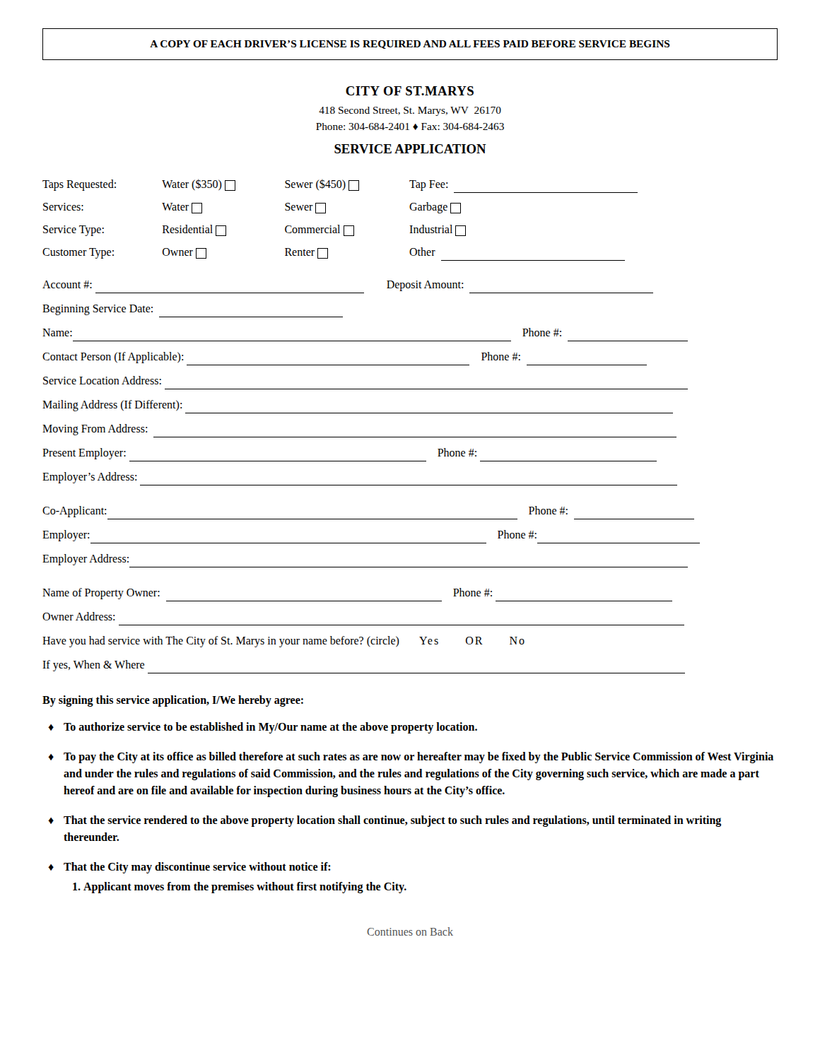A COPY OF EACH DRIVER’S LICENSE IS REQUIRED AND ALL FEES PAID BEFORE SERVICE BEGINS
CITY OF ST.MARYS
418 Second Street, St. Marys, WV 26170
Phone: 304-684-2401 ♦ Fax: 304-684-2463
SERVICE APPLICATION
| Taps Requested: | Water ($350) | Sewer ($450) | Tap Fee: |
| Services: | Water | Sewer | Garbage |
| Service Type: | Residential | Commercial | Industrial |
| Customer Type: | Owner | Renter | Other |
Account #: Deposit Amount:
Beginning Service Date:
Name: Phone #:
Contact Person (If Applicable): Phone #:
Service Location Address:
Mailing Address (If Different):
Moving From Address:
Present Employer: Phone #:
Employer’s Address:
Co-Applicant: Phone #:
Employer: Phone #:
Employer Address:
Name of Property Owner: Phone #:
Owner Address:
Have you had service with The City of St. Marys in your name before? (circle) Yes OR No
If yes, When & Where
By signing this service application, I/We hereby agree:
To authorize service to be established in My/Our name at the above property location.
To pay the City at its office as billed therefore at such rates as are now or hereafter may be fixed by the Public Service Commission of West Virginia and under the rules and regulations of said Commission, and the rules and regulations of the City governing such service, which are made a part hereof and are on file and available for inspection during business hours at the City’s office.
That the service rendered to the above property location shall continue, subject to such rules and regulations, until terminated in writing thereunder.
That the City may discontinue service without notice if:
Applicant moves from the premises without first notifying the City.
Continues on Back